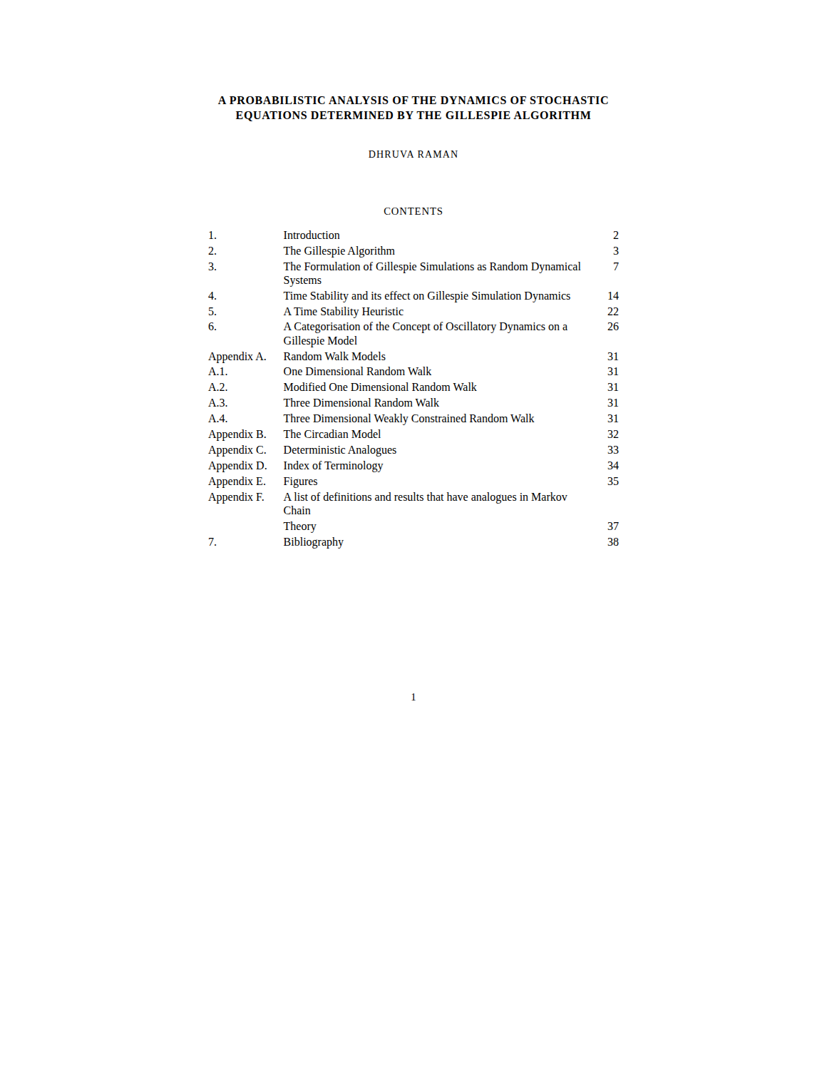A Probabilistic Analysis of the Dynamics of Stochastic
Equations Determined by the Gillespie Algorithm
Dhruva Raman
Contents
| 1. | Introduction | 2 |
| 2. | The Gillespie Algorithm | 3 |
| 3. | The Formulation of Gillespie Simulations as Random Dynamical Systems | 7 |
| 4. | Time Stability and its effect on Gillespie Simulation Dynamics | 14 |
| 5. | A Time Stability Heuristic | 22 |
| 6. | A Categorisation of the Concept of Oscillatory Dynamics on a Gillespie Model | 26 |
| Appendix A. | Random Walk Models | 31 |
| A.1. | One Dimensional Random Walk | 31 |
| A.2. | Modified One Dimensional Random Walk | 31 |
| A.3. | Three Dimensional Random Walk | 31 |
| A.4. | Three Dimensional Weakly Constrained Random Walk | 31 |
| Appendix B. | The Circadian Model | 32 |
| Appendix C. | Deterministic Analogues | 33 |
| Appendix D. | Index of Terminology | 34 |
| Appendix E. | Figures | 35 |
| Appendix F. | A list of definitions and results that have analogues in Markov Chain | |
| | Theory | 37 |
| 7. | Bibliography | 38 |
1